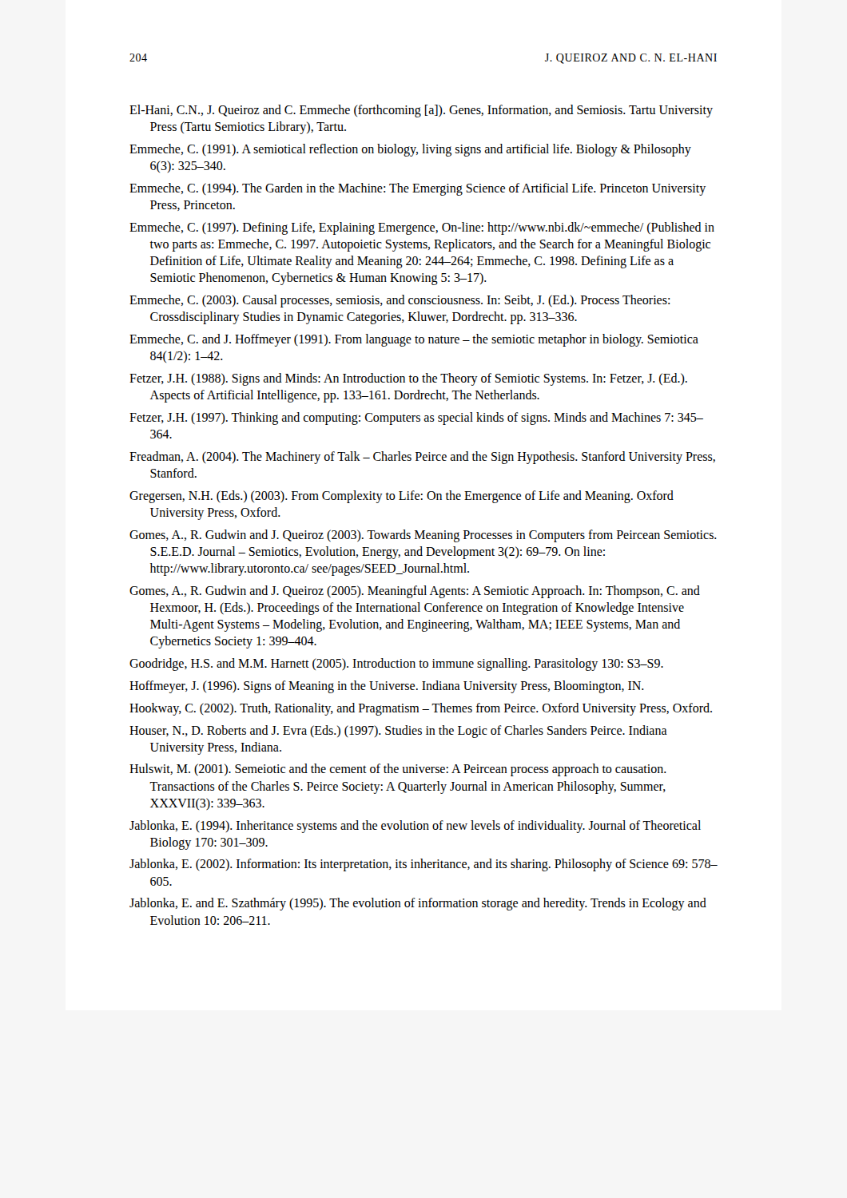204 J. Queiroz and C. N. El-Hani
El-Hani, C.N., J. Queiroz and C. Emmeche (forthcoming [a]). Genes, Information, and Semiosis. Tartu University Press (Tartu Semiotics Library), Tartu.
Emmeche, C. (1991). A semiotical reflection on biology, living signs and artificial life. Biology & Philosophy 6(3): 325–340.
Emmeche, C. (1994). The Garden in the Machine: The Emerging Science of Artificial Life. Princeton University Press, Princeton.
Emmeche, C. (1997). Defining Life, Explaining Emergence, On-line: http://www.nbi.dk/~emmeche/ (Published in two parts as: Emmeche, C. 1997. Autopoietic Systems, Replicators, and the Search for a Meaningful Biologic Definition of Life, Ultimate Reality and Meaning 20: 244–264; Emmeche, C. 1998. Defining Life as a Semiotic Phenomenon, Cybernetics & Human Knowing 5: 3–17).
Emmeche, C. (2003). Causal processes, semiosis, and consciousness. In: Seibt, J. (Ed.). Process Theories: Crossdisciplinary Studies in Dynamic Categories, Kluwer, Dordrecht. pp. 313–336.
Emmeche, C. and J. Hoffmeyer (1991). From language to nature – the semiotic metaphor in biology. Semiotica 84(1/2): 1–42.
Fetzer, J.H. (1988). Signs and Minds: An Introduction to the Theory of Semiotic Systems. In: Fetzer, J. (Ed.). Aspects of Artificial Intelligence, pp. 133–161. Dordrecht, The Netherlands.
Fetzer, J.H. (1997). Thinking and computing: Computers as special kinds of signs. Minds and Machines 7: 345–364.
Freadman, A. (2004). The Machinery of Talk – Charles Peirce and the Sign Hypothesis. Stanford University Press, Stanford.
Gregersen, N.H. (Eds.) (2003). From Complexity to Life: On the Emergence of Life and Meaning. Oxford University Press, Oxford.
Gomes, A., R. Gudwin and J. Queiroz (2003). Towards Meaning Processes in Computers from Peircean Semiotics. S.E.E.D. Journal – Semiotics, Evolution, Energy, and Development 3(2): 69–79. On line: http://www.library.utoronto.ca/ see/pages/SEED_Journal.html.
Gomes, A., R. Gudwin and J. Queiroz (2005). Meaningful Agents: A Semiotic Approach. In: Thompson, C. and Hexmoor, H. (Eds.). Proceedings of the International Conference on Integration of Knowledge Intensive Multi-Agent Systems – Modeling, Evolution, and Engineering, Waltham, MA; IEEE Systems, Man and Cybernetics Society 1: 399–404.
Goodridge, H.S. and M.M. Harnett (2005). Introduction to immune signalling. Parasitology 130: S3–S9.
Hoffmeyer, J. (1996). Signs of Meaning in the Universe. Indiana University Press, Bloomington, IN.
Hookway, C. (2002). Truth, Rationality, and Pragmatism – Themes from Peirce. Oxford University Press, Oxford.
Houser, N., D. Roberts and J. Evra (Eds.) (1997). Studies in the Logic of Charles Sanders Peirce. Indiana University Press, Indiana.
Hulswit, M. (2001). Semeiotic and the cement of the universe: A Peircean process approach to causation. Transactions of the Charles S. Peirce Society: A Quarterly Journal in American Philosophy, Summer, XXXVII(3): 339–363.
Jablonka, E. (1994). Inheritance systems and the evolution of new levels of individuality. Journal of Theoretical Biology 170: 301–309.
Jablonka, E. (2002). Information: Its interpretation, its inheritance, and its sharing. Philosophy of Science 69: 578–605.
Jablonka, E. and E. Szathmáry (1995). The evolution of information storage and heredity. Trends in Ecology and Evolution 10: 206–211.